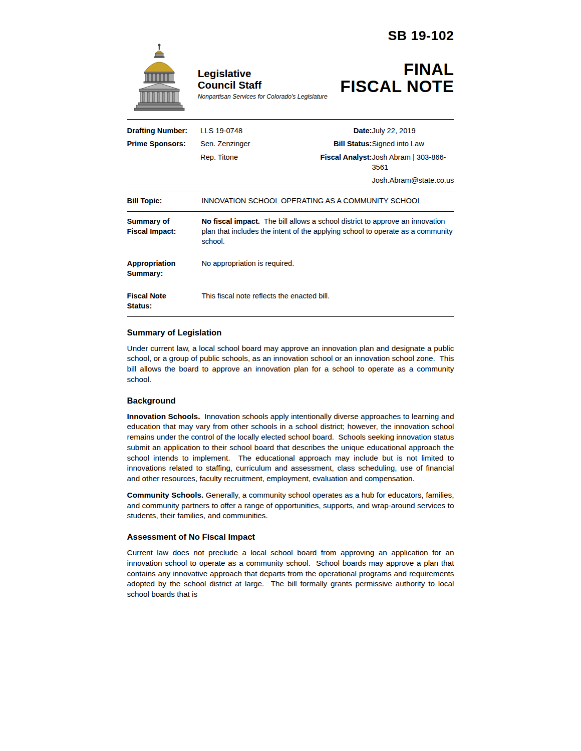SB 19-102
Legislative
Council Staff
Nonpartisan Services for Colorado's Legislature
FINAL
FISCAL NOTE
| Drafting Number: | LLS 19-0748 | Date: | July 22, 2019 |
| Prime Sponsors: | Sen. Zenzinger | Bill Status: | Signed into Law |
| | Rep. Titone | Fiscal Analyst: | Josh Abram / 303-866-3561 |
| | | | Josh.Abram@state.co.us |
| Bill Topic: | INNOVATION SCHOOL OPERATING AS A COMMUNITY SCHOOL |
| Summary of Fiscal Impact: | No fiscal impact. The bill allows a school district to approve an innovation plan that includes the intent of the applying school to operate as a community school. |
| Appropriation Summary: | No appropriation is required. |
| Fiscal Note Status: | This fiscal note reflects the enacted bill. |
Summary of Legislation
Under current law, a local school board may approve an innovation plan and designate a public school, or a group of public schools, as an innovation school or an innovation school zone. This bill allows the board to approve an innovation plan for a school to operate as a community school.
Background
Innovation Schools. Innovation schools apply intentionally diverse approaches to learning and education that may vary from other schools in a school district; however, the innovation school remains under the control of the locally elected school board. Schools seeking innovation status submit an application to their school board that describes the unique educational approach the school intends to implement. The educational approach may include but is not limited to innovations related to staffing, curriculum and assessment, class scheduling, use of financial and other resources, faculty recruitment, employment, evaluation and compensation.
Community Schools. Generally, a community school operates as a hub for educators, families, and community partners to offer a range of opportunities, supports, and wrap-around services to students, their families, and communities.
Assessment of No Fiscal Impact
Current law does not preclude a local school board from approving an application for an innovation school to operate as a community school. School boards may approve a plan that contains any innovative approach that departs from the operational programs and requirements adopted by the school district at large. The bill formally grants permissive authority to local school boards that is